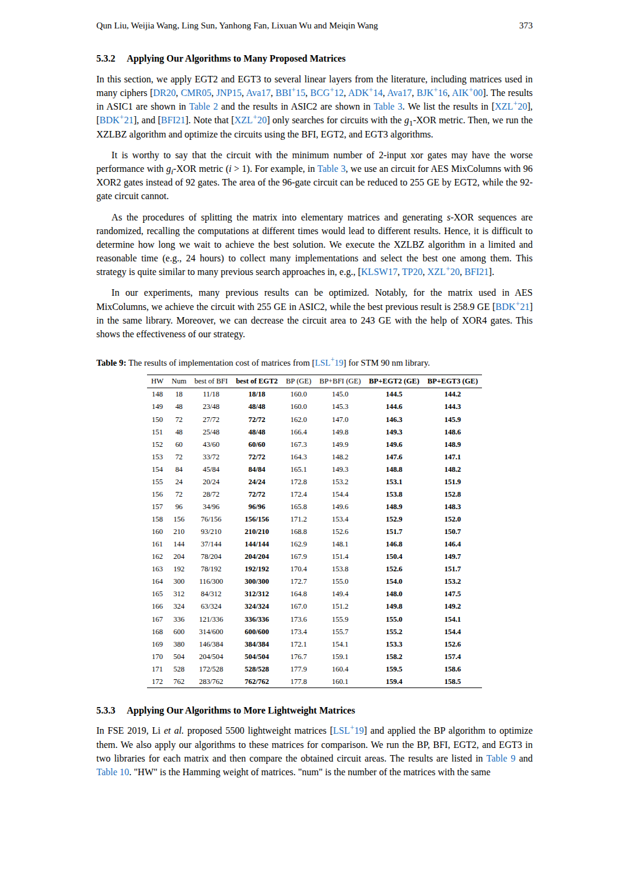Qun Liu, Weijia Wang, Ling Sun, Yanhong Fan, Lixuan Wu and Meiqin Wang
373
5.3.2 Applying Our Algorithms to Many Proposed Matrices
In this section, we apply EGT2 and EGT3 to several linear layers from the literature, including matrices used in many ciphers [DR20, CMR05, JNP15, Ava17, BBI+15, BCG+12, ADK+14, Ava17, BJK+16, AIK+00]. The results in ASIC1 are shown in Table 2 and the results in ASIC2 are shown in Table 3. We list the results in [XZL+20], [BDK+21], and [BFI21]. Note that [XZL+20] only searches for circuits with the g1-XOR metric. Then, we run the XZLBZ algorithm and optimize the circuits using the BFI, EGT2, and EGT3 algorithms.
It is worthy to say that the circuit with the minimum number of 2-input xor gates may have the worse performance with gi-XOR metric (i > 1). For example, in Table 3, we use an circuit for AES MixColumns with 96 XOR2 gates instead of 92 gates. The area of the 96-gate circuit can be reduced to 255 GE by EGT2, while the 92-gate circuit cannot.
As the procedures of splitting the matrix into elementary matrices and generating s-XOR sequences are randomized, recalling the computations at different times would lead to different results. Hence, it is difficult to determine how long we wait to achieve the best solution. We execute the XZLBZ algorithm in a limited and reasonable time (e.g., 24 hours) to collect many implementations and select the best one among them. This strategy is quite similar to many previous search approaches in, e.g., [KLSW17, TP20, XZL+20, BFI21].
In our experiments, many previous results can be optimized. Notably, for the matrix used in AES MixColumns, we achieve the circuit with 255 GE in ASIC2, while the best previous result is 258.9 GE [BDK+21] in the same library. Moreover, we can decrease the circuit area to 243 GE with the help of XOR4 gates. This shows the effectiveness of our strategy.
Table 9: The results of implementation cost of matrices from [LSL+19] for STM 90 nm library.
| HW | Num | best of BFI | best of EGT2 | BP (GE) | BP+BFI (GE) | BP+EGT2 (GE) | BP+EGT3 (GE) |
| --- | --- | --- | --- | --- | --- | --- | --- |
| 148 | 18 | 11/18 | 18/18 | 160.0 | 145.0 | 144.5 | 144.2 |
| 149 | 48 | 23/48 | 48/48 | 160.0 | 145.3 | 144.6 | 144.3 |
| 150 | 72 | 27/72 | 72/72 | 162.0 | 147.0 | 146.3 | 145.9 |
| 151 | 48 | 25/48 | 48/48 | 166.4 | 149.8 | 149.3 | 148.6 |
| 152 | 60 | 43/60 | 60/60 | 167.3 | 149.9 | 149.6 | 148.9 |
| 153 | 72 | 33/72 | 72/72 | 164.3 | 148.2 | 147.6 | 147.1 |
| 154 | 84 | 45/84 | 84/84 | 165.1 | 149.3 | 148.8 | 148.2 |
| 155 | 24 | 20/24 | 24/24 | 172.8 | 153.2 | 153.1 | 151.9 |
| 156 | 72 | 28/72 | 72/72 | 172.4 | 154.4 | 153.8 | 152.8 |
| 157 | 96 | 34/96 | 96/96 | 165.8 | 149.6 | 148.9 | 148.3 |
| 158 | 156 | 76/156 | 156/156 | 171.2 | 153.4 | 152.9 | 152.0 |
| 160 | 210 | 93/210 | 210/210 | 168.8 | 152.6 | 151.7 | 150.7 |
| 161 | 144 | 37/144 | 144/144 | 162.9 | 148.1 | 146.8 | 146.4 |
| 162 | 204 | 78/204 | 204/204 | 167.9 | 151.4 | 150.4 | 149.7 |
| 163 | 192 | 78/192 | 192/192 | 170.4 | 153.8 | 152.6 | 151.7 |
| 164 | 300 | 116/300 | 300/300 | 172.7 | 155.0 | 154.0 | 153.2 |
| 165 | 312 | 84/312 | 312/312 | 164.8 | 149.4 | 148.0 | 147.5 |
| 166 | 324 | 63/324 | 324/324 | 167.0 | 151.2 | 149.8 | 149.2 |
| 167 | 336 | 121/336 | 336/336 | 173.6 | 155.9 | 155.0 | 154.1 |
| 168 | 600 | 314/600 | 600/600 | 173.4 | 155.7 | 155.2 | 154.4 |
| 169 | 380 | 146/384 | 384/384 | 172.1 | 154.1 | 153.3 | 152.6 |
| 170 | 504 | 204/504 | 504/504 | 176.7 | 159.1 | 158.2 | 157.4 |
| 171 | 528 | 172/528 | 528/528 | 177.9 | 160.4 | 159.5 | 158.6 |
| 172 | 762 | 283/762 | 762/762 | 177.8 | 160.1 | 159.4 | 158.5 |
5.3.3 Applying Our Algorithms to More Lightweight Matrices
In FSE 2019, Li et al. proposed 5500 lightweight matrices [LSL+19] and applied the BP algorithm to optimize them. We also apply our algorithms to these matrices for comparison. We run the BP, BFI, EGT2, and EGT3 in two libraries for each matrix and then compare the obtained circuit areas. The results are listed in Table 9 and Table 10. "HW" is the Hamming weight of matrices. "num" is the number of the matrices with the same